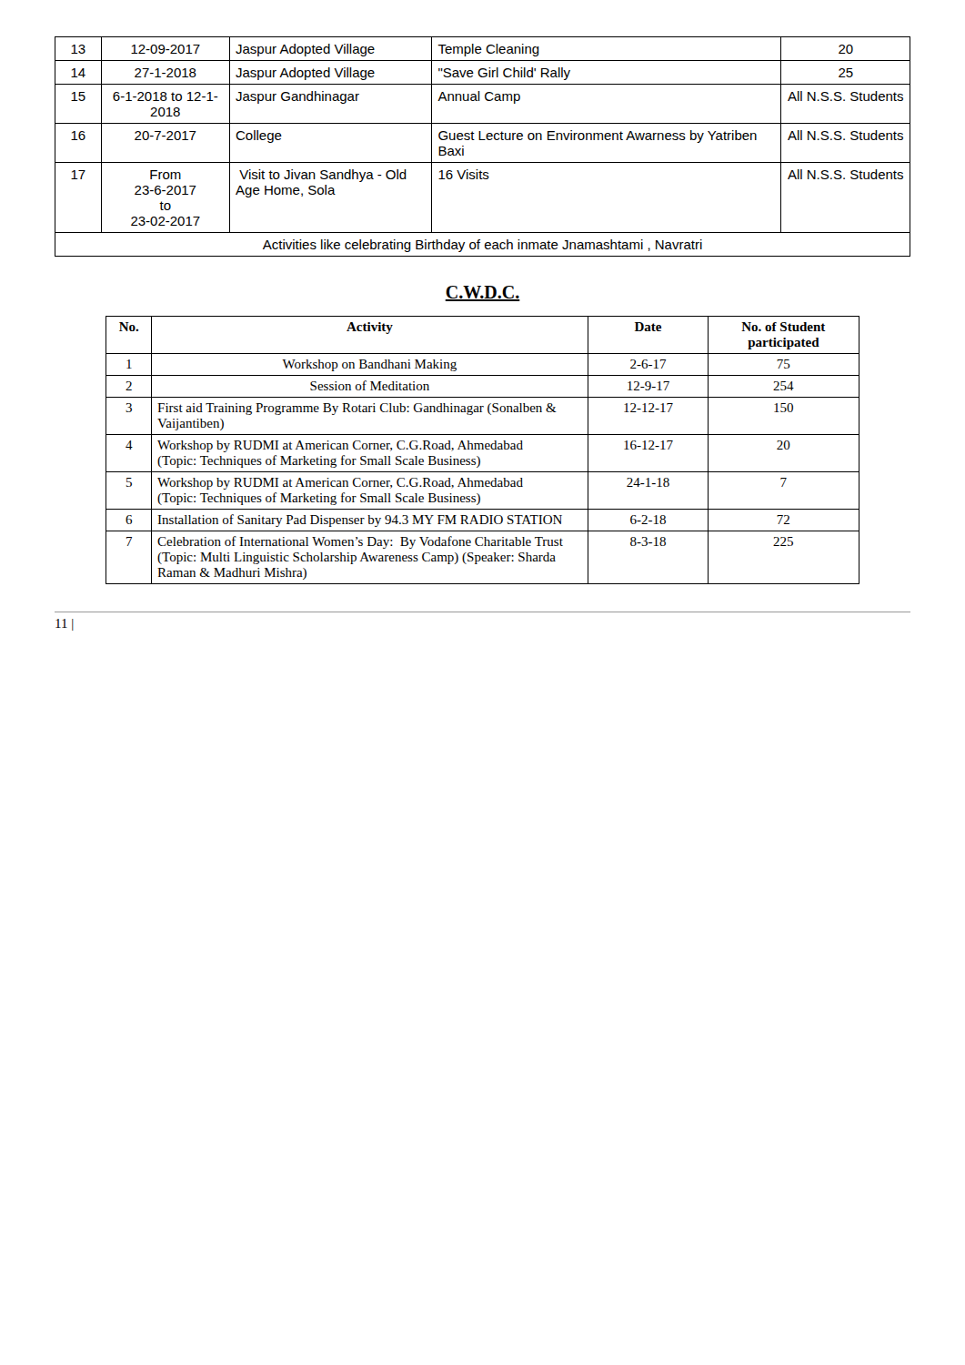| 13 | 12-09-2017 | Jaspur Adopted Village | Temple Cleaning | 20 |
| 14 | 27-1-2018 | Jaspur Adopted Village | "Save Girl Child' Rally | 25 |
| 15 | 6-1-2018 to 12-1-2018 | Jaspur Gandhinagar | Annual Camp | All N.S.S. Students |
| 16 | 20-7-2017 | College | Guest Lecture on Environment Awarness by Yatriben Baxi | All N.S.S. Students |
| 17 | From 23-6-2017 to 23-02-2017 | Visit to Jivan Sandhya - Old Age Home, Sola | 16 Visits | All N.S.S. Students |
| Activities like celebrating Birthday of each inmate Jnamashtami , Navratri |
C.W.D.C.
| No. | Activity | Date | No. of Student participated |
| --- | --- | --- | --- |
| 1 | Workshop on Bandhani Making | 2-6-17 | 75 |
| 2 | Session of Meditation | 12-9-17 | 254 |
| 3 | First aid Training Programme By Rotari Club: Gandhinagar (Sonalben & Vaijantiben) | 12-12-17 | 150 |
| 4 | Workshop by RUDMI at American Corner, C.G.Road, Ahmedabad (Topic: Techniques of Marketing for Small Scale Business) | 16-12-17 | 20 |
| 5 | Workshop by RUDMI at American Corner, C.G.Road, Ahmedabad (Topic: Techniques of Marketing for Small Scale Business) | 24-1-18 | 7 |
| 6 | Installation of Sanitary Pad Dispenser by 94.3 MY FM RADIO STATION | 6-2-18 | 72 |
| 7 | Celebration of International Women’s Day: By Vodafone Charitable Trust (Topic: Multi Linguistic Scholarship Awareness Camp) (Speaker: Sharda Raman & Madhuri Mishra) | 8-3-18 | 225 |
11 |